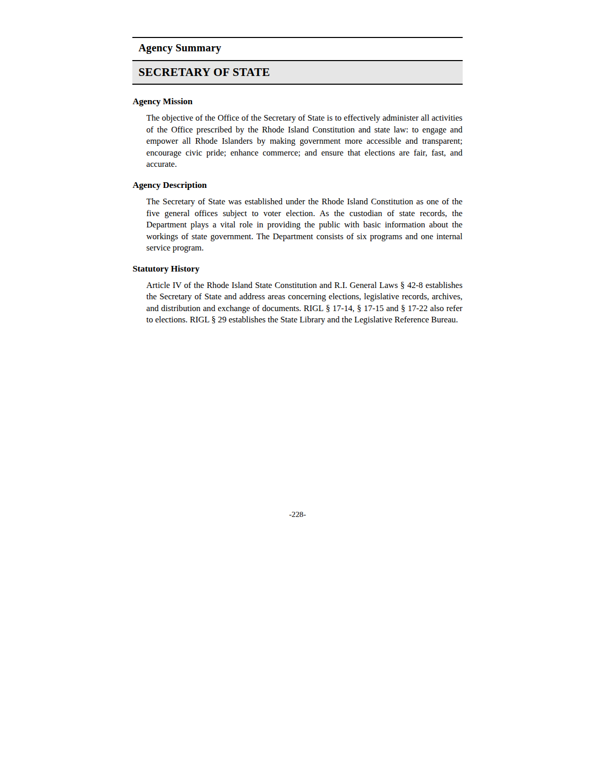Agency Summary
SECRETARY OF STATE
Agency Mission
The objective of the Office of the Secretary of State is to effectively administer all activities of the Office prescribed by the Rhode Island Constitution and state law: to engage and empower all Rhode Islanders by making government more accessible and transparent; encourage civic pride; enhance commerce; and ensure that elections are fair, fast, and accurate.
Agency Description
The Secretary of State was established under the Rhode Island Constitution as one of the five general offices subject to voter election. As the custodian of state records, the Department plays a vital role in providing the public with basic information about the workings of state government. The Department consists of six programs and one internal service program.
Statutory History
Article IV of the Rhode Island State Constitution and R.I. General Laws § 42-8 establishes the Secretary of State and address areas concerning elections, legislative records, archives, and distribution and exchange of documents. RIGL § 17-14, § 17-15 and § 17-22 also refer to elections. RIGL § 29 establishes the State Library and the Legislative Reference Bureau.
-228-